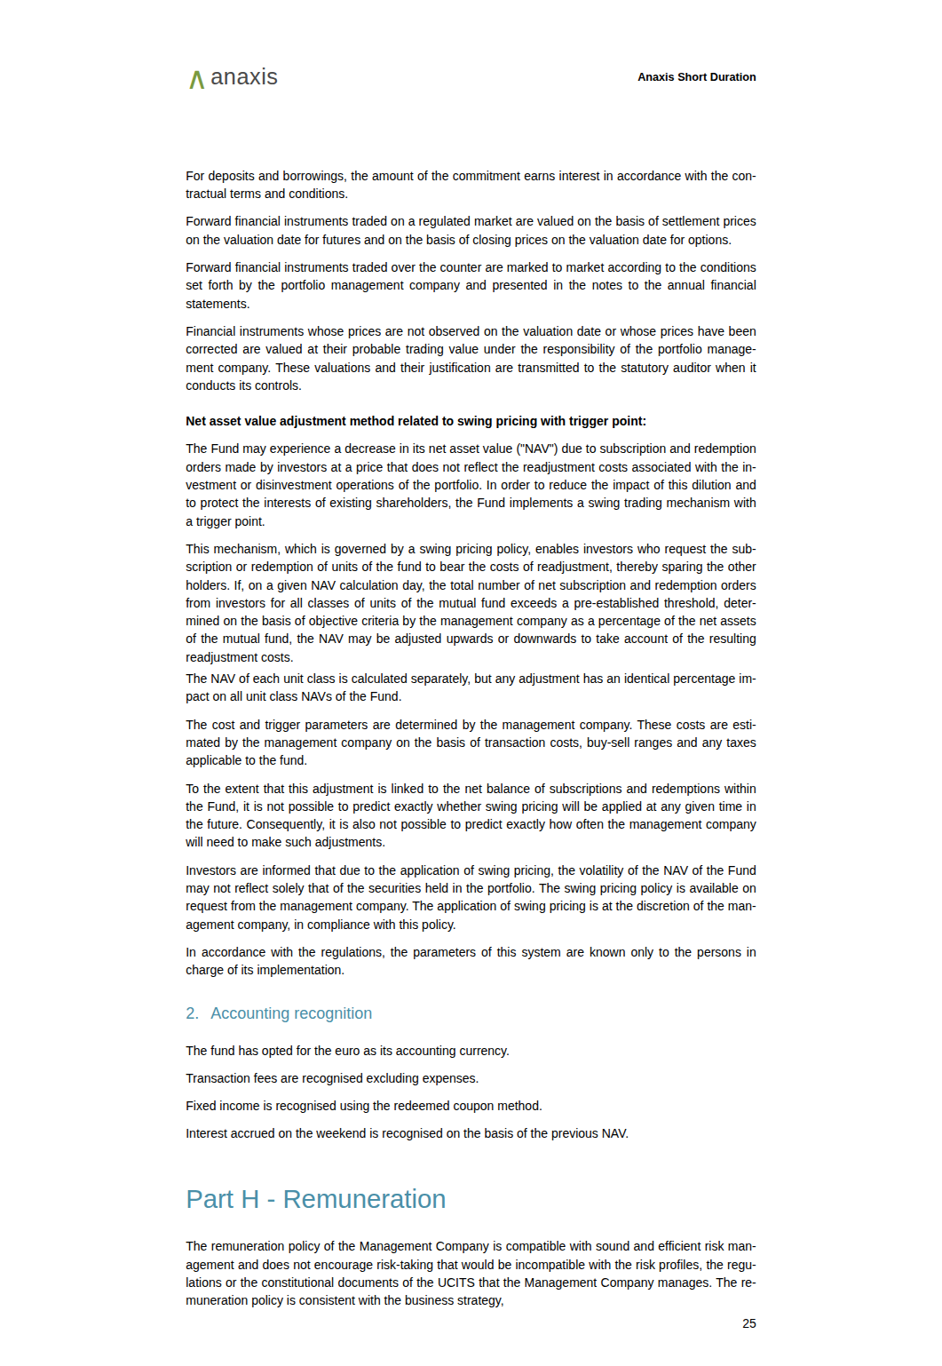∧anaxis
Anaxis Short Duration
For deposits and borrowings, the amount of the commitment earns interest in accordance with the contractual terms and conditions.
Forward financial instruments traded on a regulated market are valued on the basis of settlement prices on the valuation date for futures and on the basis of closing prices on the valuation date for options.
Forward financial instruments traded over the counter are marked to market according to the conditions set forth by the portfolio management company and presented in the notes to the annual financial statements.
Financial instruments whose prices are not observed on the valuation date or whose prices have been corrected are valued at their probable trading value under the responsibility of the portfolio management company. These valuations and their justification are transmitted to the statutory auditor when it conducts its controls.
Net asset value adjustment method related to swing pricing with trigger point:
The Fund may experience a decrease in its net asset value ("NAV") due to subscription and redemption orders made by investors at a price that does not reflect the readjustment costs associated with the investment or disinvestment operations of the portfolio. In order to reduce the impact of this dilution and to protect the interests of existing shareholders, the Fund implements a swing trading mechanism with a trigger point.
This mechanism, which is governed by a swing pricing policy, enables investors who request the subscription or redemption of units of the fund to bear the costs of readjustment, thereby sparing the other holders. If, on a given NAV calculation day, the total number of net subscription and redemption orders from investors for all classes of units of the mutual fund exceeds a pre-established threshold, determined on the basis of objective criteria by the management company as a percentage of the net assets of the mutual fund, the NAV may be adjusted upwards or downwards to take account of the resulting readjustment costs.
The NAV of each unit class is calculated separately, but any adjustment has an identical percentage impact on all unit class NAVs of the Fund.
The cost and trigger parameters are determined by the management company. These costs are estimated by the management company on the basis of transaction costs, buy-sell ranges and any taxes applicable to the fund.
To the extent that this adjustment is linked to the net balance of subscriptions and redemptions within the Fund, it is not possible to predict exactly whether swing pricing will be applied at any given time in the future. Consequently, it is also not possible to predict exactly how often the management company will need to make such adjustments.
Investors are informed that due to the application of swing pricing, the volatility of the NAV of the Fund may not reflect solely that of the securities held in the portfolio. The swing pricing policy is available on request from the management company. The application of swing pricing is at the discretion of the management company, in compliance with this policy.
In accordance with the regulations, the parameters of this system are known only to the persons in charge of its implementation.
2. Accounting recognition
The fund has opted for the euro as its accounting currency.
Transaction fees are recognised excluding expenses.
Fixed income is recognised using the redeemed coupon method.
Interest accrued on the weekend is recognised on the basis of the previous NAV.
Part H - Remuneration
The remuneration policy of the Management Company is compatible with sound and efficient risk management and does not encourage risk-taking that would be incompatible with the risk profiles, the regulations or the constitutional documents of the UCITS that the Management Company manages. The remuneration policy is consistent with the business strategy,
25